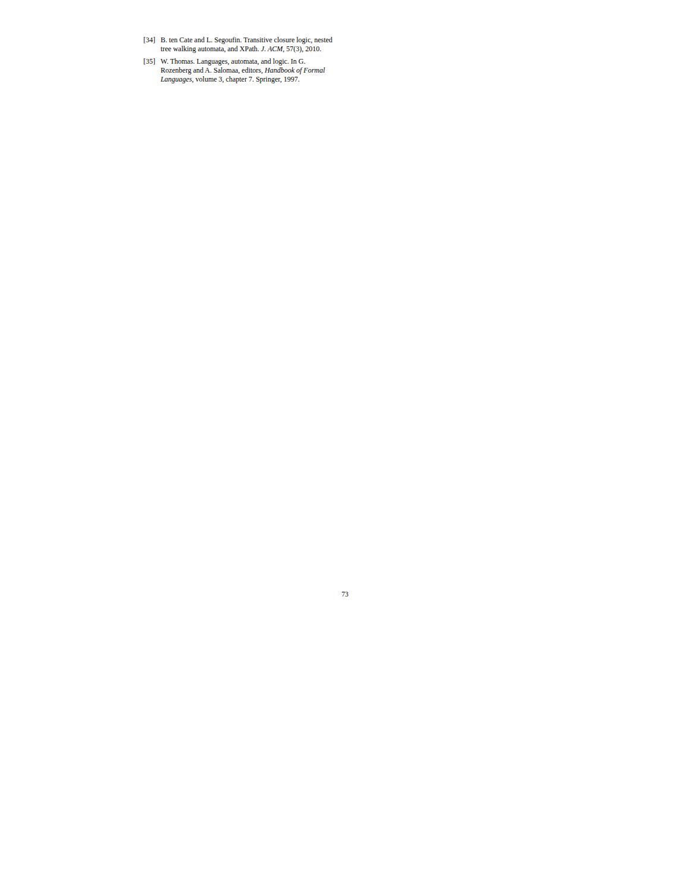[34]
B. ten Cate and L. Segoufin. Transitive closure logic, nested tree walking automata, and XPath. J. ACM, 57(3), 2010.
[35]
W. Thomas. Languages, automata, and logic. In G. Rozenberg and A. Salomaa, editors, Handbook of Formal Languages, volume 3, chapter 7. Springer, 1997.
73